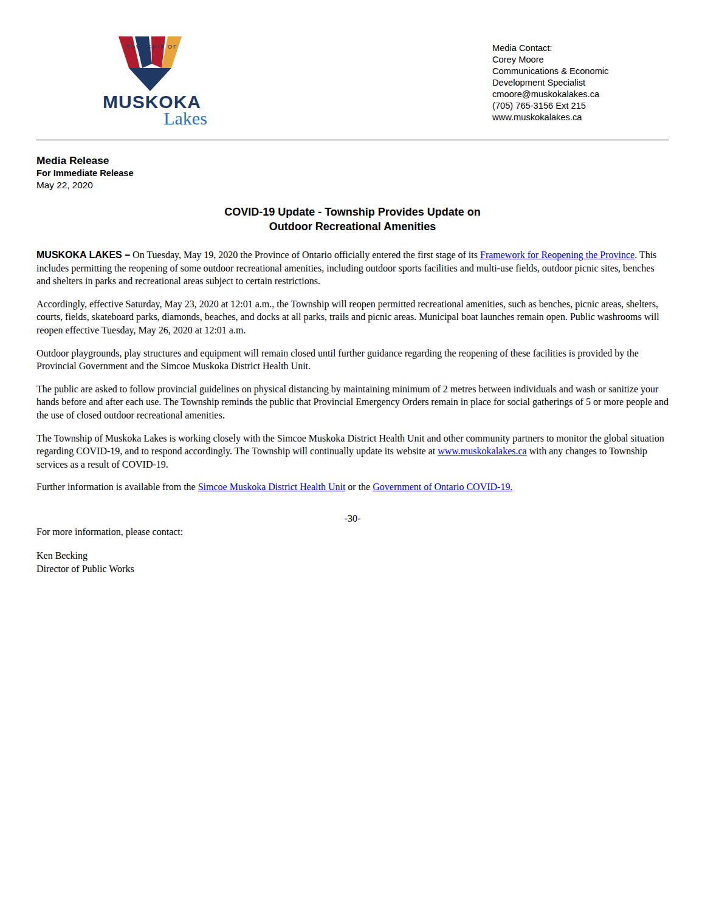TOWNSHIP OF MUSKOKA Lakes
Media Contact:
Corey Moore
Communications & Economic
Development Specialist
cmoore@muskokalakes.ca
(705) 765-3156 Ext 215
www.muskokalakes.ca
Media Release
For Immediate Release
May 22, 2020
COVID-19 Update - Township Provides Update on
Outdoor Recreational Amenities
MUSKOKA LAKES – On Tuesday, May 19, 2020 the Province of Ontario officially entered the first stage of its Framework for Reopening the Province. This includes permitting the reopening of some outdoor recreational amenities, including outdoor sports facilities and multi-use fields, outdoor picnic sites, benches and shelters in parks and recreational areas subject to certain restrictions.
Accordingly, effective Saturday, May 23, 2020 at 12:01 a.m., the Township will reopen permitted recreational amenities, such as benches, picnic areas, shelters, courts, fields, skateboard parks, diamonds, beaches, and docks at all parks, trails and picnic areas. Municipal boat launches remain open. Public washrooms will reopen effective Tuesday, May 26, 2020 at 12:01 a.m.
Outdoor playgrounds, play structures and equipment will remain closed until further guidance regarding the reopening of these facilities is provided by the Provincial Government and the Simcoe Muskoka District Health Unit.
The public are asked to follow provincial guidelines on physical distancing by maintaining minimum of 2 metres between individuals and wash or sanitize your hands before and after each use. The Township reminds the public that Provincial Emergency Orders remain in place for social gatherings of 5 or more people and the use of closed outdoor recreational amenities.
The Township of Muskoka Lakes is working closely with the Simcoe Muskoka District Health Unit and other community partners to monitor the global situation regarding COVID-19, and to respond accordingly. The Township will continually update its website at www.muskokalakes.ca with any changes to Township services as a result of COVID-19.
Further information is available from the Simcoe Muskoka District Health Unit or the Government of Ontario COVID-19.
-30-
For more information, please contact:
Ken Becking
Director of Public Works